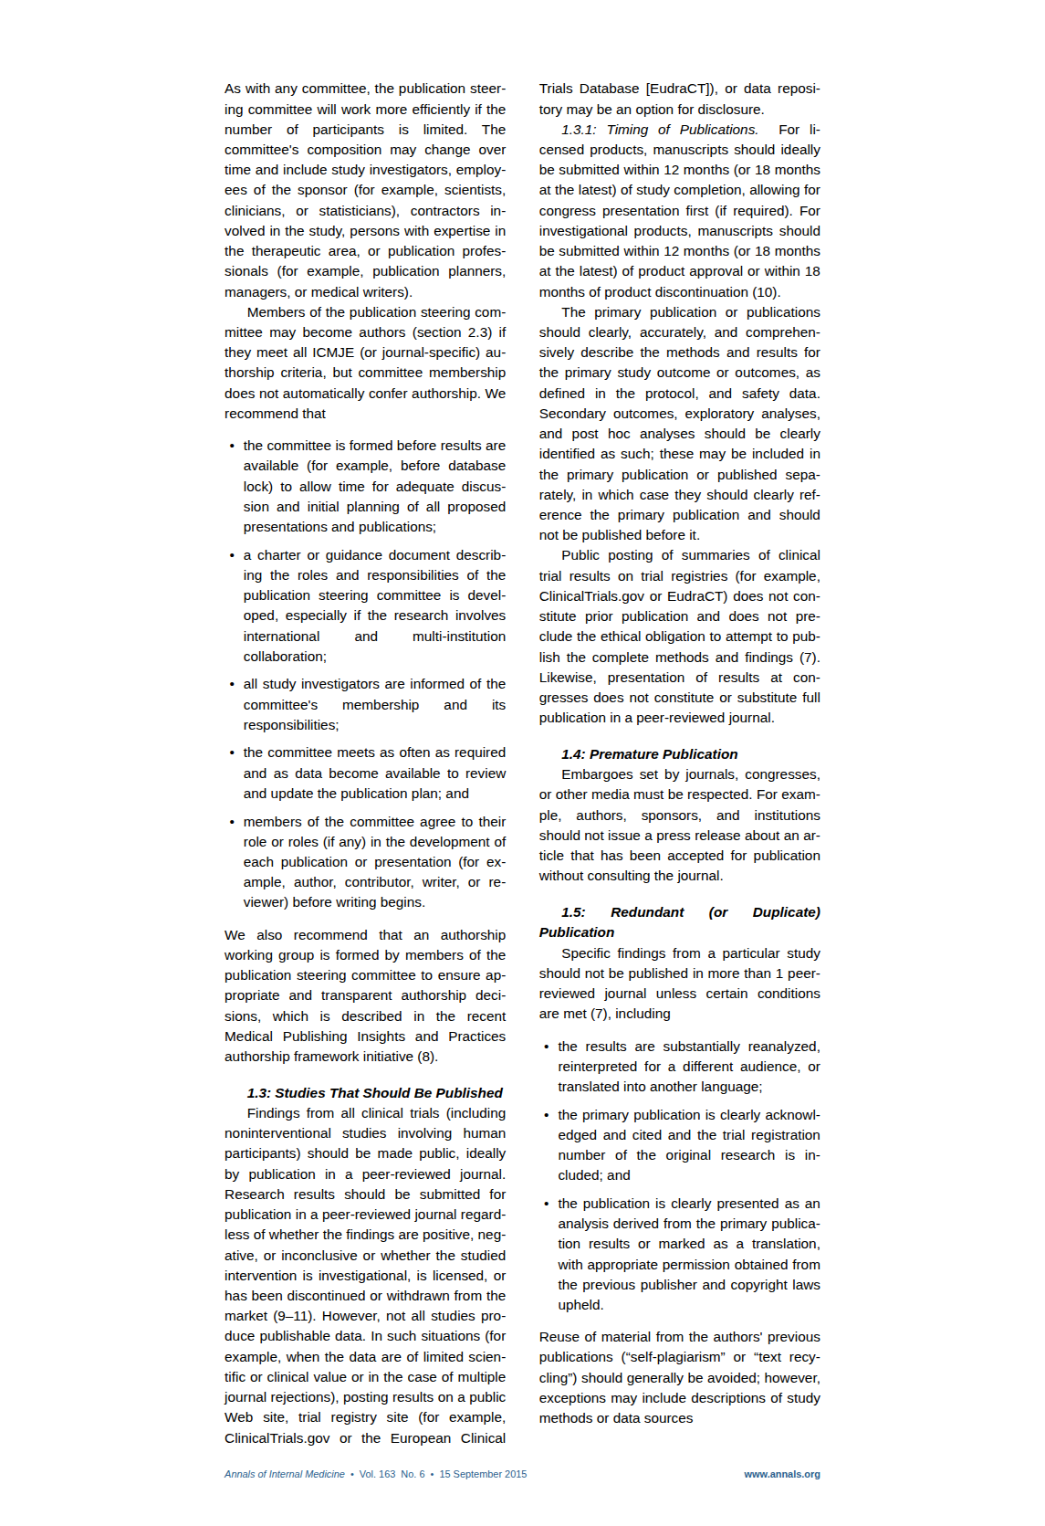As with any committee, the publication steering committee will work more efficiently if the number of participants is limited. The committee's composition may change over time and include study investigators, employees of the sponsor (for example, scientists, clinicians, or statisticians), contractors involved in the study, persons with expertise in the therapeutic area, or publication professionals (for example, publication planners, managers, or medical writers).
Members of the publication steering committee may become authors (section 2.3) if they meet all ICMJE (or journal-specific) authorship criteria, but committee membership does not automatically confer authorship. We recommend that
the committee is formed before results are available (for example, before database lock) to allow time for adequate discussion and initial planning of all proposed presentations and publications;
a charter or guidance document describing the roles and responsibilities of the publication steering committee is developed, especially if the research involves international and multi-institution collaboration;
all study investigators are informed of the committee's membership and its responsibilities;
the committee meets as often as required and as data become available to review and update the publication plan; and
members of the committee agree to their role or roles (if any) in the development of each publication or presentation (for example, author, contributor, writer, or reviewer) before writing begins.
We also recommend that an authorship working group is formed by members of the publication steering committee to ensure appropriate and transparent authorship decisions, which is described in the recent Medical Publishing Insights and Practices authorship framework initiative (8).
1.3: Studies That Should Be Published
Findings from all clinical trials (including noninterventional studies involving human participants) should be made public, ideally by publication in a peer-reviewed journal. Research results should be submitted for publication in a peer-reviewed journal regardless of whether the findings are positive, negative, or inconclusive or whether the studied intervention is investigational, is licensed, or has been discontinued or withdrawn from the market (9–11). However, not all studies produce publishable data. In such situations (for example, when the data are of limited scientific or clinical value or in the case of multiple journal rejections), posting results on a public Web site, trial registry site (for example, ClinicalTrials.gov or the European Clinical Trials Database [EudraCT]), or data repository may be an option for disclosure.
1.3.1: Timing of Publications. For licensed products, manuscripts should ideally be submitted within 12 months (or 18 months at the latest) of study completion, allowing for congress presentation first (if required). For investigational products, manuscripts should be submitted within 12 months (or 18 months at the latest) of product approval or within 18 months of product discontinuation (10).
The primary publication or publications should clearly, accurately, and comprehensively describe the methods and results for the primary study outcome or outcomes, as defined in the protocol, and safety data. Secondary outcomes, exploratory analyses, and post hoc analyses should be clearly identified as such; these may be included in the primary publication or published separately, in which case they should clearly reference the primary publication and should not be published before it.
Public posting of summaries of clinical trial results on trial registries (for example, ClinicalTrials.gov or EudraCT) does not constitute prior publication and does not preclude the ethical obligation to attempt to publish the complete methods and findings (7). Likewise, presentation of results at congresses does not constitute or substitute full publication in a peer-reviewed journal.
1.4: Premature Publication
Embargoes set by journals, congresses, or other media must be respected. For example, authors, sponsors, and institutions should not issue a press release about an article that has been accepted for publication without consulting the journal.
1.5: Redundant (or Duplicate) Publication
Specific findings from a particular study should not be published in more than 1 peer-reviewed journal unless certain conditions are met (7), including
the results are substantially reanalyzed, reinterpreted for a different audience, or translated into another language;
the primary publication is clearly acknowledged and cited and the trial registration number of the original research is included; and
the publication is clearly presented as an analysis derived from the primary publication results or marked as a translation, with appropriate permission obtained from the previous publisher and copyright laws upheld.
Reuse of material from the authors' previous publications (“self-plagiarism” or “text recycling”) should generally be avoided; however, exceptions may include descriptions of study methods or data sources
Annals of Internal Medicine • Vol. 163 No. 6 • 15 September 2015
www.annals.org